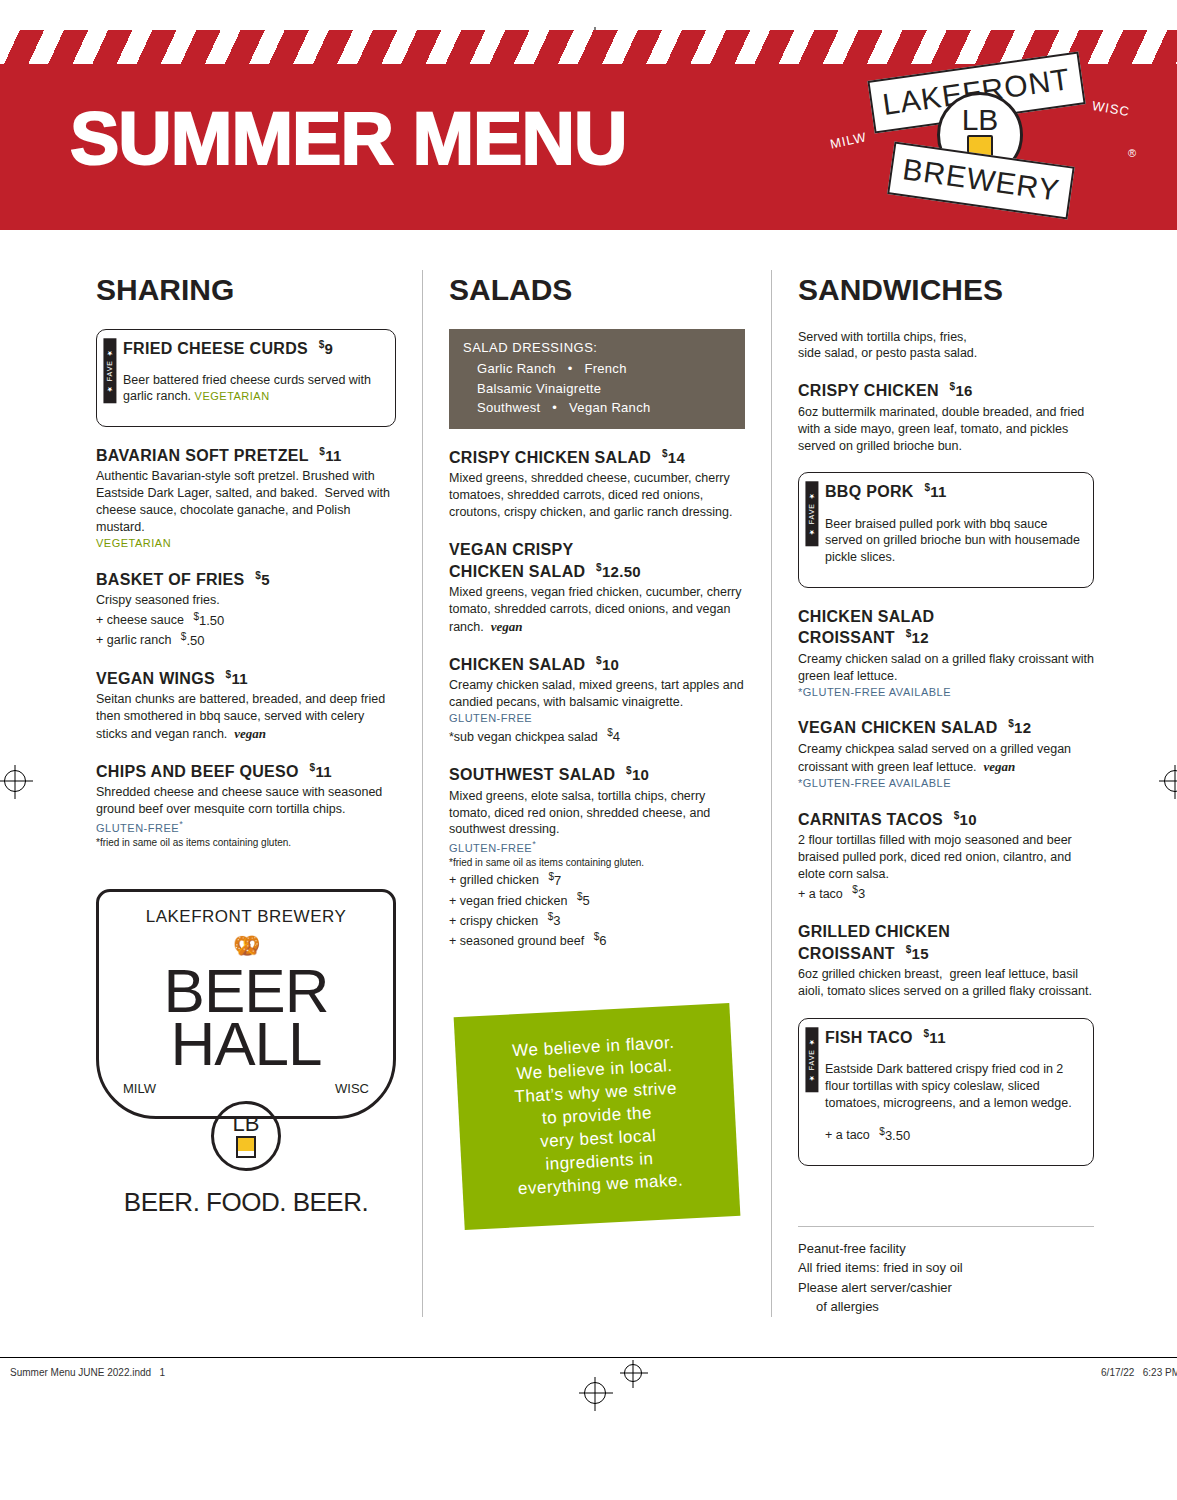Summer Menu
MILW WISC ®
Lakefront
LB
Brewery
Sharing
★ FAVE ★
Fried Cheese Curds $9
Beer battered fried cheese curds served with garlic ranch. VEGETARIAN
Bavarian Soft Pretzel $11
Authentic Bavarian-style soft pretzel. Brushed with Eastside Dark Lager, salted, and baked. Served with cheese sauce, chocolate ganache, and Polish mustard.
VEGETARIAN
Basket of Fries $5
Crispy seasoned fries.
+ cheese sauce $1.50
+ garlic ranch $.50
Vegan Wings $11
Seitan chunks are battered, breaded, and deep fried then smothered in bbq sauce, served with celery sticks and vegan ranch. vegan
Chips and Beef Queso $11
Shredded cheese and cheese sauce with seasoned ground beef over mesquite corn tortilla chips.
GLUTEN-FREE*
*fried in same oil as items containing gluten.
LAKEFRONT BREWERY
🥨
BEER HALL
MILW WISC
LB
BEER. FOOD. BEER.
Salads
SALAD DRESSINGS:
Garlic Ranch • French
Balsamic Vinaigrette
Southwest • Vegan Ranch
Crispy Chicken Salad $14
Mixed greens, shredded cheese, cucumber, cherry tomatoes, shredded carrots, diced red onions, croutons, crispy chicken, and garlic ranch dressing.
Vegan Crispy
Chicken Salad $12.50
Mixed greens, vegan fried chicken, cucumber, cherry tomato, shredded carrots, diced onions, and vegan ranch. vegan
Chicken Salad $10
Creamy chicken salad, mixed greens, tart apples and candied pecans, with balsamic vinaigrette.
GLUTEN-FREE
*sub vegan chickpea salad $4
Southwest Salad $10
Mixed greens, elote salsa, tortilla chips, cherry tomato, diced red onion, shredded cheese, and southwest dressing.
GLUTEN-FREE*
*fried in same oil as items containing gluten.
+ grilled chicken $7
+ vegan fried chicken $5
+ crispy chicken $3
+ seasoned ground beef $6
We believe in flavor.
We believe in local.
That’s why we strive
to provide the
very best local
ingredients in
everything we make.
Sandwiches
Served with tortilla chips, fries,
side salad, or pesto pasta salad.
Crispy Chicken $16
6oz buttermilk marinated, double breaded, and fried with a side mayo, green leaf, tomato, and pickles served on grilled brioche bun.
★ FAVE ★
BBQ Pork $11
Beer braised pulled pork with bbq sauce served on grilled brioche bun with housemade pickle slices.
Chicken Salad
Croissant $12
Creamy chicken salad on a grilled flaky croissant with green leaf lettuce.
*GLUTEN-FREE AVAILABLE
Vegan Chicken Salad $12
Creamy chickpea salad served on a grilled vegan croissant with green leaf lettuce. vegan
*GLUTEN-FREE AVAILABLE
Carnitas Tacos $10
2 flour tortillas filled with mojo seasoned and beer braised pulled pork, diced red onion, cilantro, and elote corn salsa.
+ a taco $3
Grilled Chicken
Croissant $15
6oz grilled chicken breast, green leaf lettuce, basil aioli, tomato slices served on a grilled flaky croissant.
★ FAVE ★
Fish Taco $11
Eastside Dark battered crispy fried cod in 2 flour tortillas with spicy coleslaw, sliced tomatoes, microgreens, and a lemon wedge.
+ a taco $3.50
Peanut-free facility
All fried items: fried in soy oil
Please alert server/cashier
of allergies
Summer Menu JUNE 2022.indd 1 6/17/22 6:23 PM